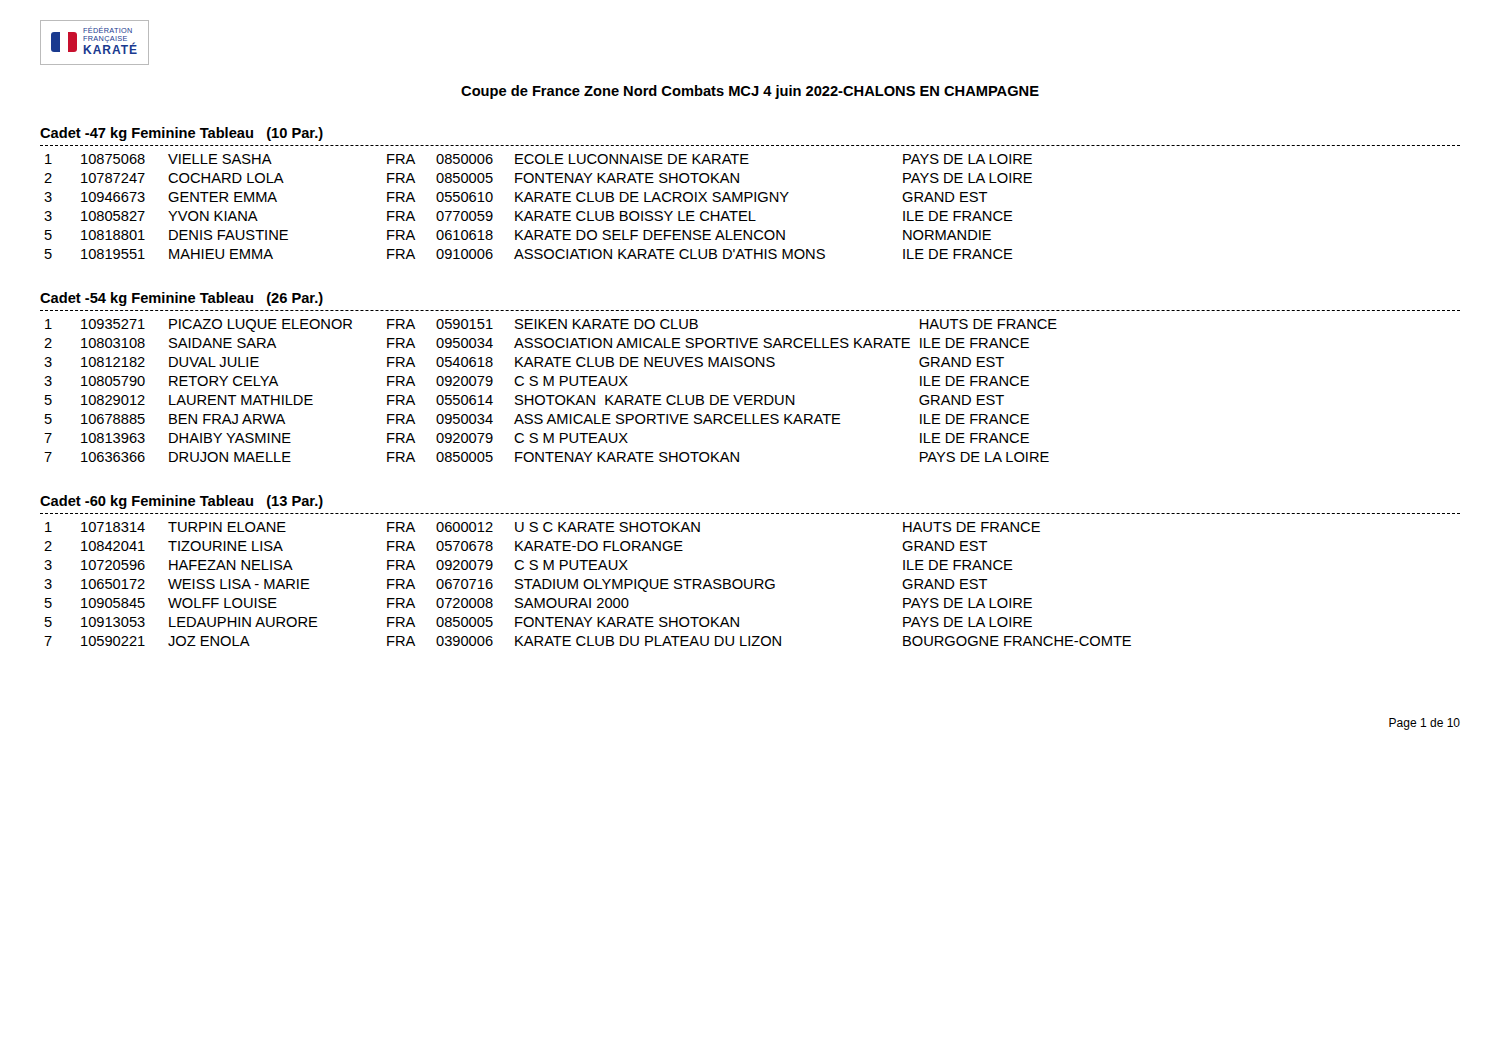FÉDÉRATION
FRANÇAISE KARATÉ
Coupe de France Zone Nord Combats MCJ 4 juin 2022-CHALONS EN CHAMPAGNE
Cadet -47 kg Feminine Tableau (10 Par.)
| 1 | 10875068 | VIELLE SASHA | FRA | 0850006 | ECOLE LUCONNAISE DE KARATE | PAYS DE LA LOIRE |
| 2 | 10787247 | COCHARD LOLA | FRA | 0850005 | FONTENAY KARATE SHOTOKAN | PAYS DE LA LOIRE |
| 3 | 10946673 | GENTER EMMA | FRA | 0550610 | KARATE CLUB DE LACROIX SAMPIGNY | GRAND EST |
| 3 | 10805827 | YVON KIANA | FRA | 0770059 | KARATE CLUB BOISSY LE CHATEL | ILE DE FRANCE |
| 5 | 10818801 | DENIS FAUSTINE | FRA | 0610618 | KARATE DO SELF DEFENSE ALENCON | NORMANDIE |
| 5 | 10819551 | MAHIEU EMMA | FRA | 0910006 | ASSOCIATION KARATE CLUB D'ATHIS MONS | ILE DE FRANCE |
Cadet -54 kg Feminine Tableau (26 Par.)
| 1 | 10935271 | PICAZO LUQUE ELEONOR | FRA | 0590151 | SEIKEN KARATE DO CLUB | HAUTS DE FRANCE |
| 2 | 10803108 | SAIDANE SARA | FRA | 0950034 | ASSOCIATION AMICALE SPORTIVE SARCELLES KARATE | ILE DE FRANCE |
| 3 | 10812182 | DUVAL JULIE | FRA | 0540618 | KARATE CLUB DE NEUVES MAISONS | GRAND EST |
| 3 | 10805790 | RETORY CELYA | FRA | 0920079 | C S M PUTEAUX | ILE DE FRANCE |
| 5 | 10829012 | LAURENT MATHILDE | FRA | 0550614 | SHOTOKAN KARATE CLUB DE VERDUN | GRAND EST |
| 5 | 10678885 | BEN FRAJ ARWA | FRA | 0950034 | ASS AMICALE SPORTIVE SARCELLES KARATE | ILE DE FRANCE |
| 7 | 10813963 | DHAIBY YASMINE | FRA | 0920079 | C S M PUTEAUX | ILE DE FRANCE |
| 7 | 10636366 | DRUJON MAELLE | FRA | 0850005 | FONTENAY KARATE SHOTOKAN | PAYS DE LA LOIRE |
Cadet -60 kg Feminine Tableau (13 Par.)
| 1 | 10718314 | TURPIN ELOANE | FRA | 0600012 | U S C KARATE SHOTOKAN | HAUTS DE FRANCE |
| 2 | 10842041 | TIZOURINE LISA | FRA | 0570678 | KARATE-DO FLORANGE | GRAND EST |
| 3 | 10720596 | HAFEZAN NELISA | FRA | 0920079 | C S M PUTEAUX | ILE DE FRANCE |
| 3 | 10650172 | WEISS LISA - MARIE | FRA | 0670716 | STADIUM OLYMPIQUE STRASBOURG | GRAND EST |
| 5 | 10905845 | WOLFF LOUISE | FRA | 0720008 | SAMOURAI 2000 | PAYS DE LA LOIRE |
| 5 | 10913053 | LEDAUPHIN AURORE | FRA | 0850005 | FONTENAY KARATE SHOTOKAN | PAYS DE LA LOIRE |
| 7 | 10590221 | JOZ ENOLA | FRA | 0390006 | KARATE CLUB DU PLATEAU DU LIZON | BOURGOGNE FRANCHE-COMTE |
Page 1 de 10